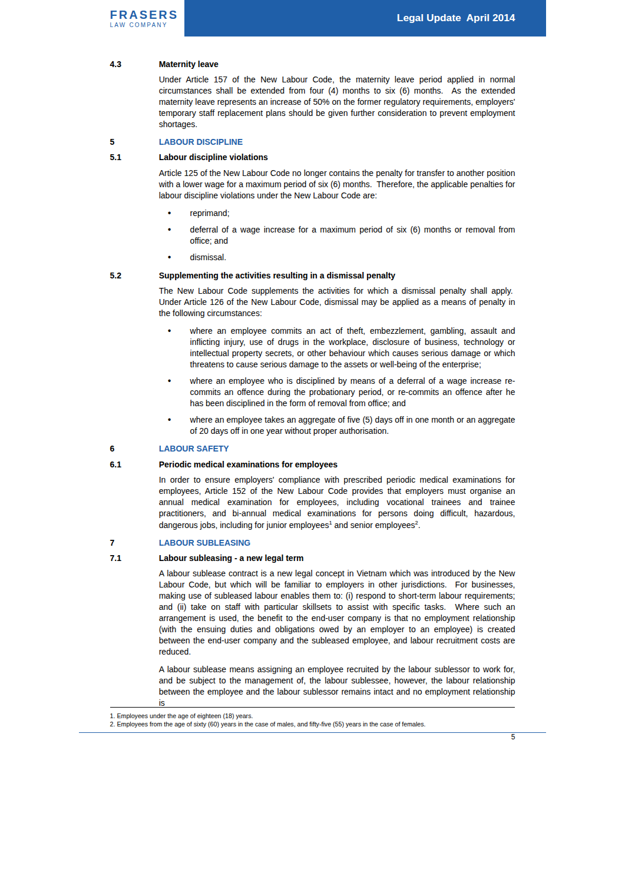FRASERS
LAW COMPANY
Legal Update April 2014
4.3
Maternity leave
Under Article 157 of the New Labour Code, the maternity leave period applied in normal circumstances shall be extended from four (4) months to six (6) months. As the extended maternity leave represents an increase of 50% on the former regulatory requirements, employers' temporary staff replacement plans should be given further consideration to prevent employment shortages.
5
Labour discipline
5.1
Labour discipline violations
Article 125 of the New Labour Code no longer contains the penalty for transfer to another position with a lower wage for a maximum period of six (6) months. Therefore, the applicable penalties for labour discipline violations under the New Labour Code are:
reprimand;
deferral of a wage increase for a maximum period of six (6) months or removal from office; and
dismissal.
5.2
Supplementing the activities resulting in a dismissal penalty
The New Labour Code supplements the activities for which a dismissal penalty shall apply. Under Article 126 of the New Labour Code, dismissal may be applied as a means of penalty in the following circumstances:
where an employee commits an act of theft, embezzlement, gambling, assault and inflicting injury, use of drugs in the workplace, disclosure of business, technology or intellectual property secrets, or other behaviour which causes serious damage or which threatens to cause serious damage to the assets or well-being of the enterprise;
where an employee who is disciplined by means of a deferral of a wage increase re-commits an offence during the probationary period, or re-commits an offence after he has been disciplined in the form of removal from office; and
where an employee takes an aggregate of five (5) days off in one month or an aggregate of 20 days off in one year without proper authorisation.
6
Labour safety
6.1
Periodic medical examinations for employees
In order to ensure employers' compliance with prescribed periodic medical examinations for employees, Article 152 of the New Labour Code provides that employers must organise an annual medical examination for employees, including vocational trainees and trainee practitioners, and bi-annual medical examinations for persons doing difficult, hazardous, dangerous jobs, including for junior employees1 and senior employees2.
7
Labour subleasing
7.1
Labour subleasing - a new legal term
A labour sublease contract is a new legal concept in Vietnam which was introduced by the New Labour Code, but which will be familiar to employers in other jurisdictions. For businesses, making use of subleased labour enables them to: (i) respond to short-term labour requirements; and (ii) take on staff with particular skillsets to assist with specific tasks. Where such an arrangement is used, the benefit to the end-user company is that no employment relationship (with the ensuing duties and obligations owed by an employer to an employee) is created between the end-user company and the subleased employee, and labour recruitment costs are reduced.
A labour sublease means assigning an employee recruited by the labour sublessor to work for, and be subject to the management of, the labour sublessee, however, the labour relationship between the employee and the labour sublessor remains intact and no employment relationship is
1. Employees under the age of eighteen (18) years.
2. Employees from the age of sixty (60) years in the case of males, and fifty-five (55) years in the case of females.
5